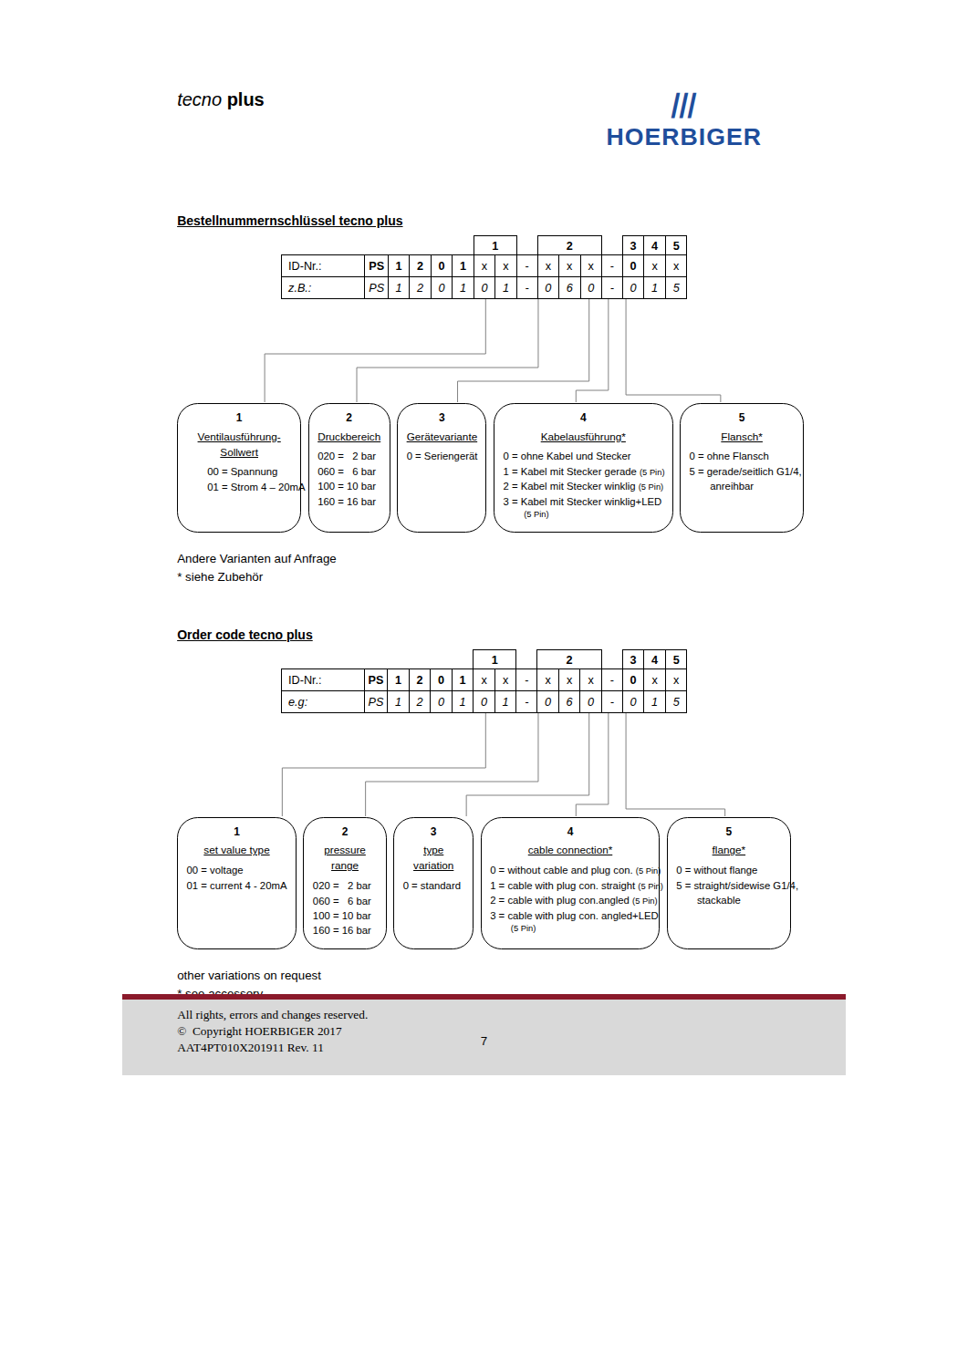tecno plus
|||
HOERBIGER
Bestellnummernschlüssel tecno plus
| | | | | | | 1 | | 2 | | 3 | 4 | 5 |
| ID-Nr.: | PS | 1 | 2 | 0 | 1 | x | x | - | x | x | x | - | 0 | x | x |
| z.B.: | PS | 1 | 2 | 0 | 1 | 0 | 1 | - | 0 | 6 | 0 | - | 0 | 1 | 5 |
1
Ventilausführung-Sollwert
00 = Spannung
01 = Strom 4 – 20mA
2
Druckbereich
020 = 2 bar
060 = 6 bar
100 = 10 bar
160 = 16 bar
3
Gerätevariante
0 = Seriengerät
4
Kabelausführung*
0 = ohne Kabel und Stecker
1 = Kabel mit Stecker gerade (5 Pin)
2 = Kabel mit Stecker winklig (5 Pin)
3 = Kabel mit Stecker winklig+LED
(5 Pin)
5
Flansch*
0 = ohne Flansch
5 = gerade/seitlich G1/4,
anreihbar
Andere Varianten auf Anfrage
* siehe Zubehör
Order code tecno plus
| | | | | | | 1 | | 2 | | 3 | 4 | 5 |
| ID-Nr.: | PS | 1 | 2 | 0 | 1 | x | x | - | x | x | x | - | 0 | x | x |
| e.g: | PS | 1 | 2 | 0 | 1 | 0 | 1 | - | 0 | 6 | 0 | - | 0 | 1 | 5 |
1
set value type
00 = voltage
01 = current 4 - 20mA
2
pressure range
020 = 2 bar
060 = 6 bar
100 = 10 bar
160 = 16 bar
3
type variation
0 = standard
4
cable connection*
0 = without cable and plug con. (5 Pin)
1 = cable with plug con. straight (5 Pin)
2 = cable with plug con.angled (5 Pin)
3 = cable with plug con. angled+LED
(5 Pin)
5
flange*
0 = without flange
5 = straight/sidewise G1/4,
stackable
other variations on request
* see accessory
piezo fluid
All rights, errors and changes reserved.
© Copyright HOERBIGER 2017
AAT4PT010X201911 Rev. 11 7